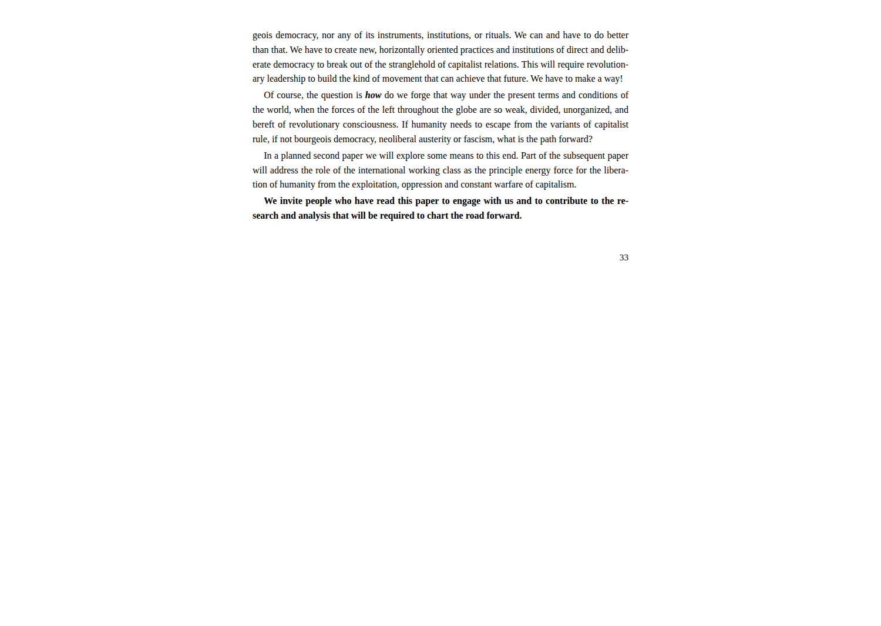geois democracy, nor any of its instruments, institutions, or rituals. We can and have to do better than that. We have to create new, horizontally oriented practices and institutions of direct and deliberate democracy to break out of the stranglehold of capitalist relations. This will require revolutionary leadership to build the kind of movement that can achieve that future. We have to make a way!
Of course, the question is how do we forge that way under the present terms and conditions of the world, when the forces of the left throughout the globe are so weak, divided, unorganized, and bereft of revolutionary consciousness. If humanity needs to escape from the variants of capitalist rule, if not bourgeois democracy, neoliberal austerity or fascism, what is the path forward?
In a planned second paper we will explore some means to this end. Part of the subsequent paper will address the role of the international working class as the principle energy force for the liberation of humanity from the exploitation, oppression and constant warfare of capitalism.
We invite people who have read this paper to engage with us and to contribute to the research and analysis that will be required to chart the road forward.
33